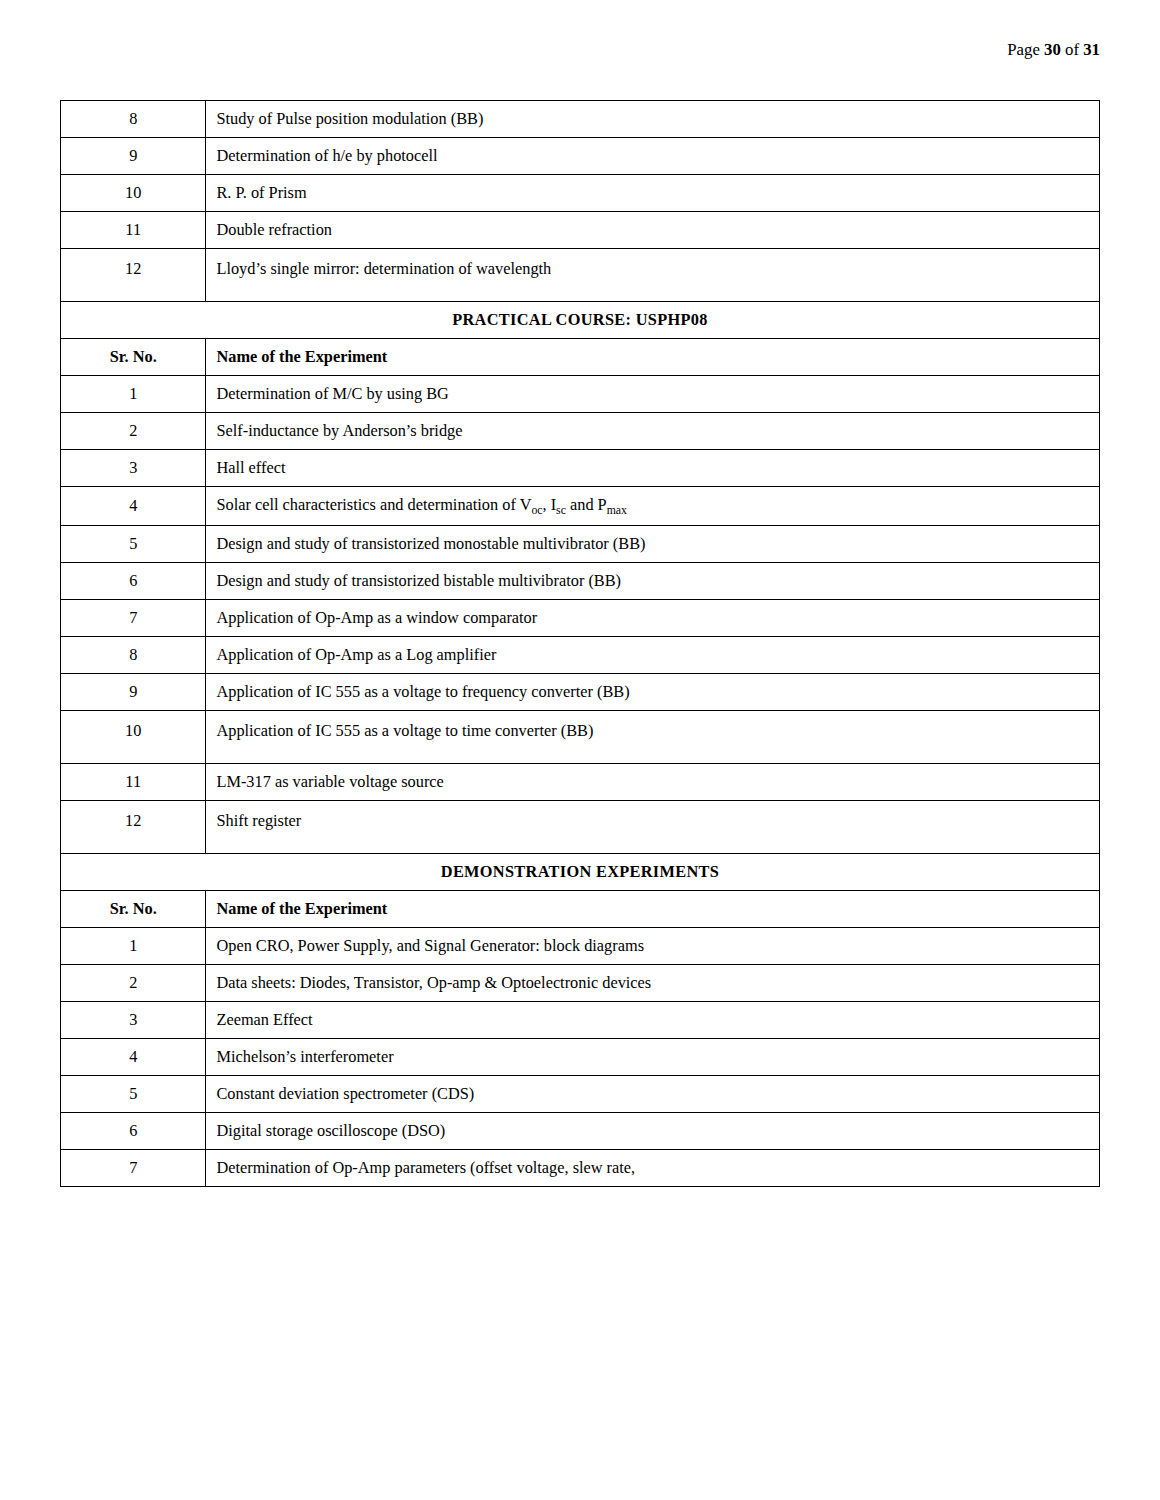Page 30 of 31
| 8 | Study of Pulse position modulation (BB) |
| 9 | Determination of h/e by photocell |
| 10 | R. P. of Prism |
| 11 | Double refraction |
| 12 | Lloyd’s single mirror: determination of wavelength |
| PRACTICAL COURSE: USPHP08 |
| Sr. No. | Name of the Experiment |
| 1 | Determination of M/C by using BG |
| 2 | Self-inductance by Anderson’s bridge |
| 3 | Hall effect |
| 4 | Solar cell characteristics and determination of V oc , I sc and P max |
| 5 | Design and study of transistorized monostable multivibrator (BB) |
| 6 | Design and study of transistorized bistable multivibrator (BB) |
| 7 | Application of Op-Amp as a window comparator |
| 8 | Application of Op-Amp as a Log amplifier |
| 9 | Application of IC 555 as a voltage to frequency converter (BB) |
| 10 | Application of IC 555 as a voltage to time converter (BB) |
| 11 | LM-317 as variable voltage source |
| 12 | Shift register |
| DEMONSTRATION EXPERIMENTS |
| Sr. No. | Name of the Experiment |
| 1 | Open CRO, Power Supply, and Signal Generator: block diagrams |
| 2 | Data sheets: Diodes, Transistor, Op-amp & Optoelectronic devices |
| 3 | Zeeman Effect |
| 4 | Michelson’s interferometer |
| 5 | Constant deviation spectrometer (CDS) |
| 6 | Digital storage oscilloscope (DSO) |
| 7 | Determination of Op-Amp parameters (offset voltage, slew rate, |